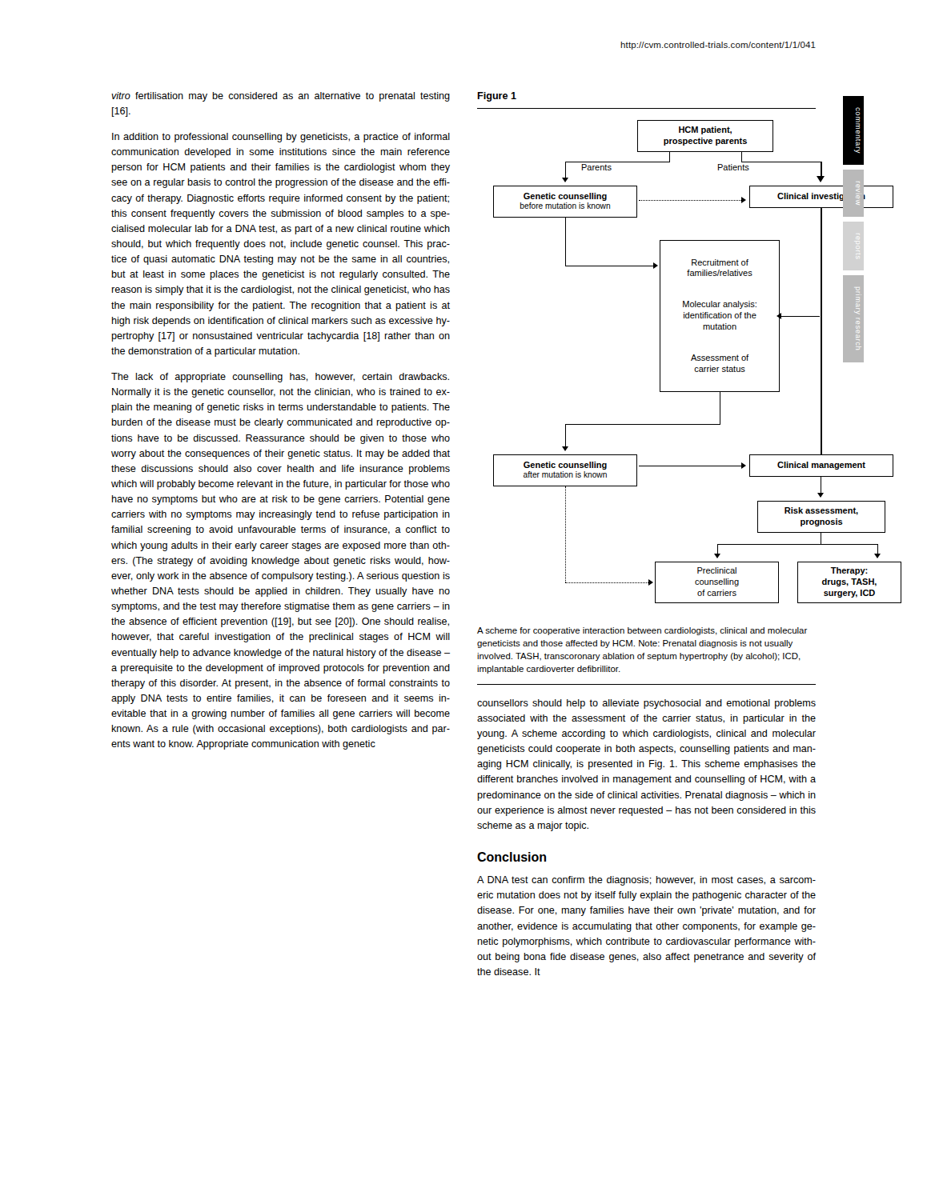http://cvm.controlled-trials.com/content/1/1/041
vitro fertilisation may be considered as an alternative to prenatal testing [16].
In addition to professional counselling by geneticists, a practice of informal communication developed in some institutions since the main reference person for HCM patients and their families is the cardiologist whom they see on a regular basis to control the progression of the disease and the efficacy of therapy. Diagnostic efforts require informed consent by the patient; this consent frequently covers the submission of blood samples to a specialised molecular lab for a DNA test, as part of a new clinical routine which should, but which frequently does not, include genetic counsel. This practice of quasi automatic DNA testing may not be the same in all countries, but at least in some places the geneticist is not regularly consulted. The reason is simply that it is the cardiologist, not the clinical geneticist, who has the main responsibility for the patient. The recognition that a patient is at high risk depends on identification of clinical markers such as excessive hypertrophy [17] or nonsustained ventricular tachycardia [18] rather than on the demonstration of a particular mutation.
The lack of appropriate counselling has, however, certain drawbacks. Normally it is the genetic counsellor, not the clinician, who is trained to explain the meaning of genetic risks in terms understandable to patients. The burden of the disease must be clearly communicated and reproductive options have to be discussed. Reassurance should be given to those who worry about the consequences of their genetic status. It may be added that these discussions should also cover health and life insurance problems which will probably become relevant in the future, in particular for those who have no symptoms but who are at risk to be gene carriers. Potential gene carriers with no symptoms may increasingly tend to refuse participation in familial screening to avoid unfavourable terms of insurance, a conflict to which young adults in their early career stages are exposed more than others. (The strategy of avoiding knowledge about genetic risks would, however, only work in the absence of compulsory testing.). A serious question is whether DNA tests should be applied in children. They usually have no symptoms, and the test may therefore stigmatise them as gene carriers – in the absence of efficient prevention ([19], but see [20]). One should realise, however, that careful investigation of the preclinical stages of HCM will eventually help to advance knowledge of the natural history of the disease – a prerequisite to the development of improved protocols for prevention and therapy of this disorder. At present, in the absence of formal constraints to apply DNA tests to entire families, it can be foreseen and it seems inevitable that in a growing number of families all gene carriers will become known. As a rule (with occasional exceptions), both cardiologists and parents want to know. Appropriate communication with genetic
Figure 1
HCM patient,
prospective parents
Parents
Patients
Genetic counsellingbefore mutation is known
Clinical investigation
Recruitment of
families/relatives
Molecular analysis:
identification of the
mutation
Assessment of
carrier status
Genetic counsellingafter mutation is known
Clinical management
Risk assessment,
prognosis
Preclinical
counselling
of carriers
Therapy:
drugs, TASH,
surgery, ICD
A scheme for cooperative interaction between cardiologists, clinical and molecular geneticists and those affected by HCM. Note: Prenatal diagnosis is not usually involved. TASH, transcoronary ablation of septum hypertrophy (by alcohol); ICD, implantable cardioverter defibrillitor.
counsellors should help to alleviate psychosocial and emotional problems associated with the assessment of the carrier status, in particular in the young. A scheme according to which cardiologists, clinical and molecular geneticists could cooperate in both aspects, counselling patients and managing HCM clinically, is presented in Fig. 1. This scheme emphasises the different branches involved in management and counselling of HCM, with a predominance on the side of clinical activities. Prenatal diagnosis – which in our experience is almost never requested – has not been considered in this scheme as a major topic.
Conclusion
A DNA test can confirm the diagnosis; however, in most cases, a sarcomeric mutation does not by itself fully explain the pathogenic character of the disease. For one, many families have their own 'private' mutation, and for another, evidence is accumulating that other components, for example genetic polymorphisms, which contribute to cardiovascular performance without being bona fide disease genes, also affect penetrance and severity of the disease. It
commentary
review
reports
primary research